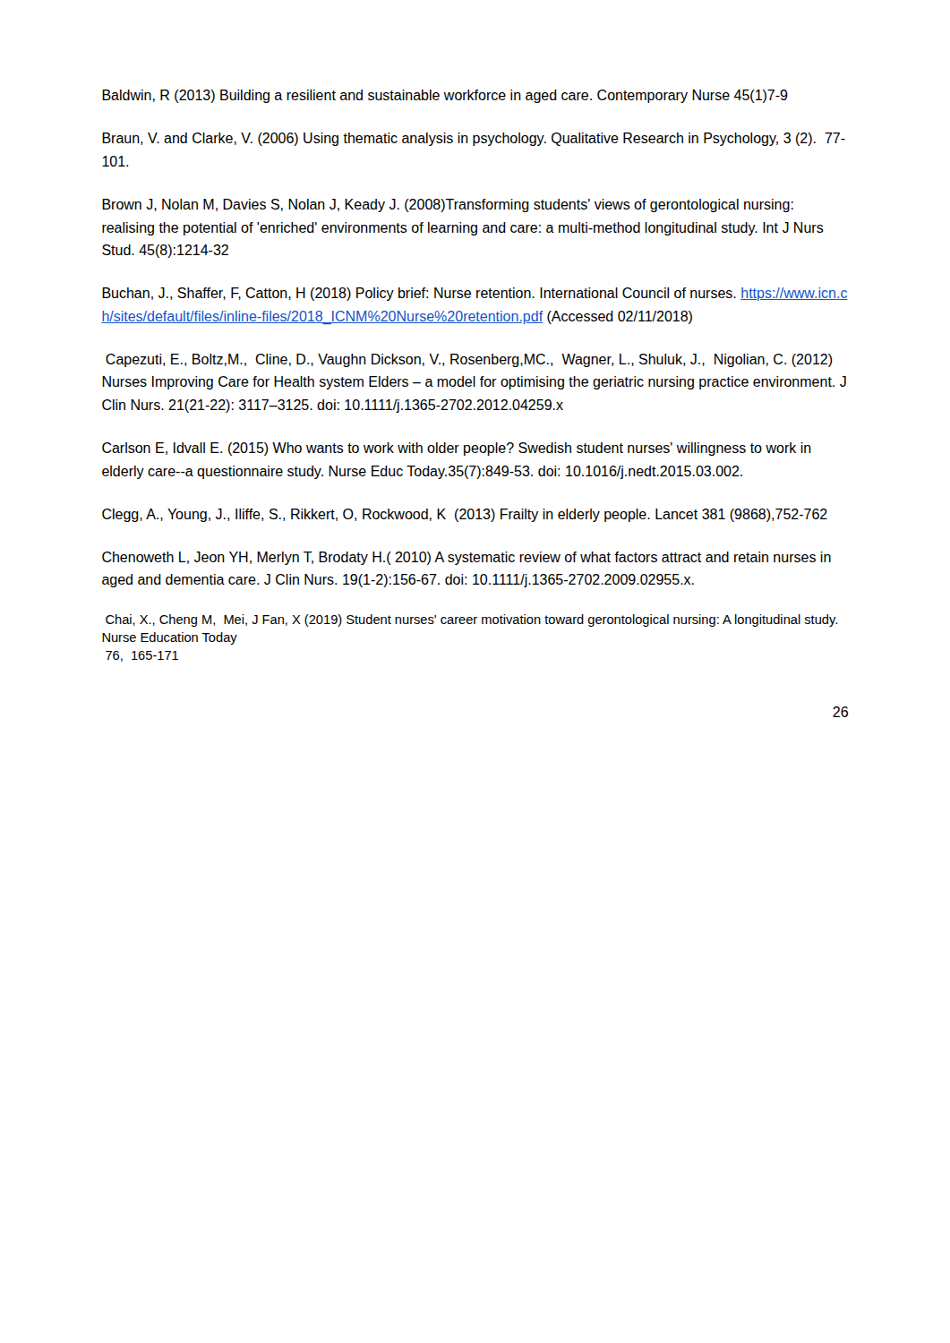Baldwin, R (2013) Building a resilient and sustainable workforce in aged care. Contemporary Nurse 45(1)7-9
Braun, V. and Clarke, V. (2006) Using thematic analysis in psychology. Qualitative Research in Psychology, 3 (2). 77-101.
Brown J, Nolan M, Davies S, Nolan J, Keady J. (2008)Transforming students' views of gerontological nursing: realising the potential of 'enriched' environments of learning and care: a multi-method longitudinal study. Int J Nurs Stud. 45(8):1214-32
Buchan, J., Shaffer, F, Catton, H (2018) Policy brief: Nurse retention. International Council of nurses. https://www.icn.ch/sites/default/files/inline-files/2018_ICNM%20Nurse%20retention.pdf (Accessed 02/11/2018)
Capezuti, E., Boltz,M., Cline, D., Vaughn Dickson, V., Rosenberg,MC., Wagner, L., Shuluk, J., Nigolian, C. (2012) Nurses Improving Care for Health system Elders – a model for optimising the geriatric nursing practice environment. J Clin Nurs. 21(21-22): 3117–3125. doi: 10.1111/j.1365-2702.2012.04259.x
Carlson E, Idvall E. (2015) Who wants to work with older people? Swedish student nurses' willingness to work in elderly care--a questionnaire study. Nurse Educ Today.35(7):849-53. doi: 10.1016/j.nedt.2015.03.002.
Clegg, A., Young, J., Iliffe, S., Rikkert, O, Rockwood, K (2013) Frailty in elderly people. Lancet 381 (9868),752-762
Chenoweth L, Jeon YH, Merlyn T, Brodaty H.( 2010) A systematic review of what factors attract and retain nurses in aged and dementia care. J Clin Nurs. 19(1-2):156-67. doi: 10.1111/j.1365-2702.2009.02955.x.
Chai, X., Cheng M, Mei, J Fan, X (2019) Student nurses' career motivation toward gerontological nursing: A longitudinal study. Nurse Education Today
76, 165-171
26